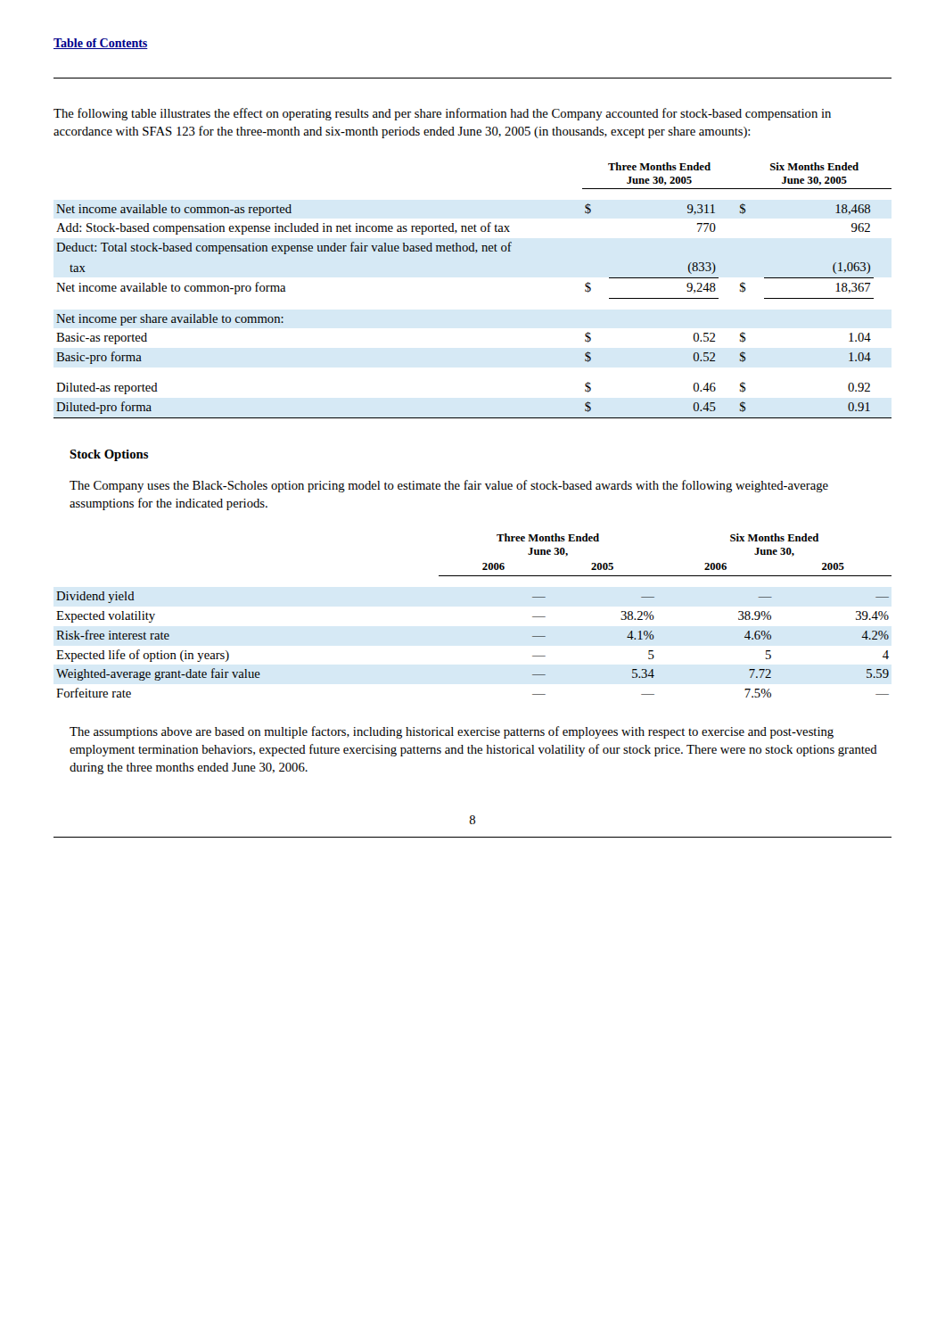Table of Contents
The following table illustrates the effect on operating results and per share information had the Company accounted for stock-based compensation in accordance with SFAS 123 for the three-month and six-month periods ended June 30, 2005 (in thousands, except per share amounts):
| | Three Months Ended June 30, 2005 | Six Months Ended June 30, 2005 |
| Net income available to common-as reported | $ | 9,311 | | $ | 18,468 | |
| Add: Stock-based compensation expense included in net income as reported, net of tax | | 770 | | | 962 | |
| Deduct: Total stock-based compensation expense under fair value based method, net of | | | | | | |
| tax | | (833) | | | (1,063) | |
| Net income available to common-pro forma | $ | 9,248 | | $ | 18,367 | |
| Net income per share available to common: | | | | | | |
| Basic-as reported | $ | 0.52 | | $ | 1.04 | |
| Basic-pro forma | $ | 0.52 | | $ | 1.04 | |
| Diluted-as reported | $ | 0.46 | | $ | 0.92 | |
| Diluted-pro forma | $ | 0.45 | | $ | 0.91 | |
Stock Options
The Company uses the Black-Scholes option pricing model to estimate the fair value of stock-based awards with the following weighted-average assumptions for the indicated periods.
| | Three Months Ended June 30, | Six Months Ended June 30, |
| | 2006 | 2005 | 2006 | 2005 |
| Dividend yield | — | — | — | — |
| Expected volatility | — | 38.2% | 38.9% | 39.4% |
| Risk-free interest rate | — | 4.1% | 4.6% | 4.2% |
| Expected life of option (in years) | — | 5 | 5 | 4 |
| Weighted-average grant-date fair value | — | 5.34 | 7.72 | 5.59 |
| Forfeiture rate | — | — | 7.5% | — |
The assumptions above are based on multiple factors, including historical exercise patterns of employees with respect to exercise and post-vesting employment termination behaviors, expected future exercising patterns and the historical volatility of our stock price. There were no stock options granted during the three months ended June 30, 2006.
8